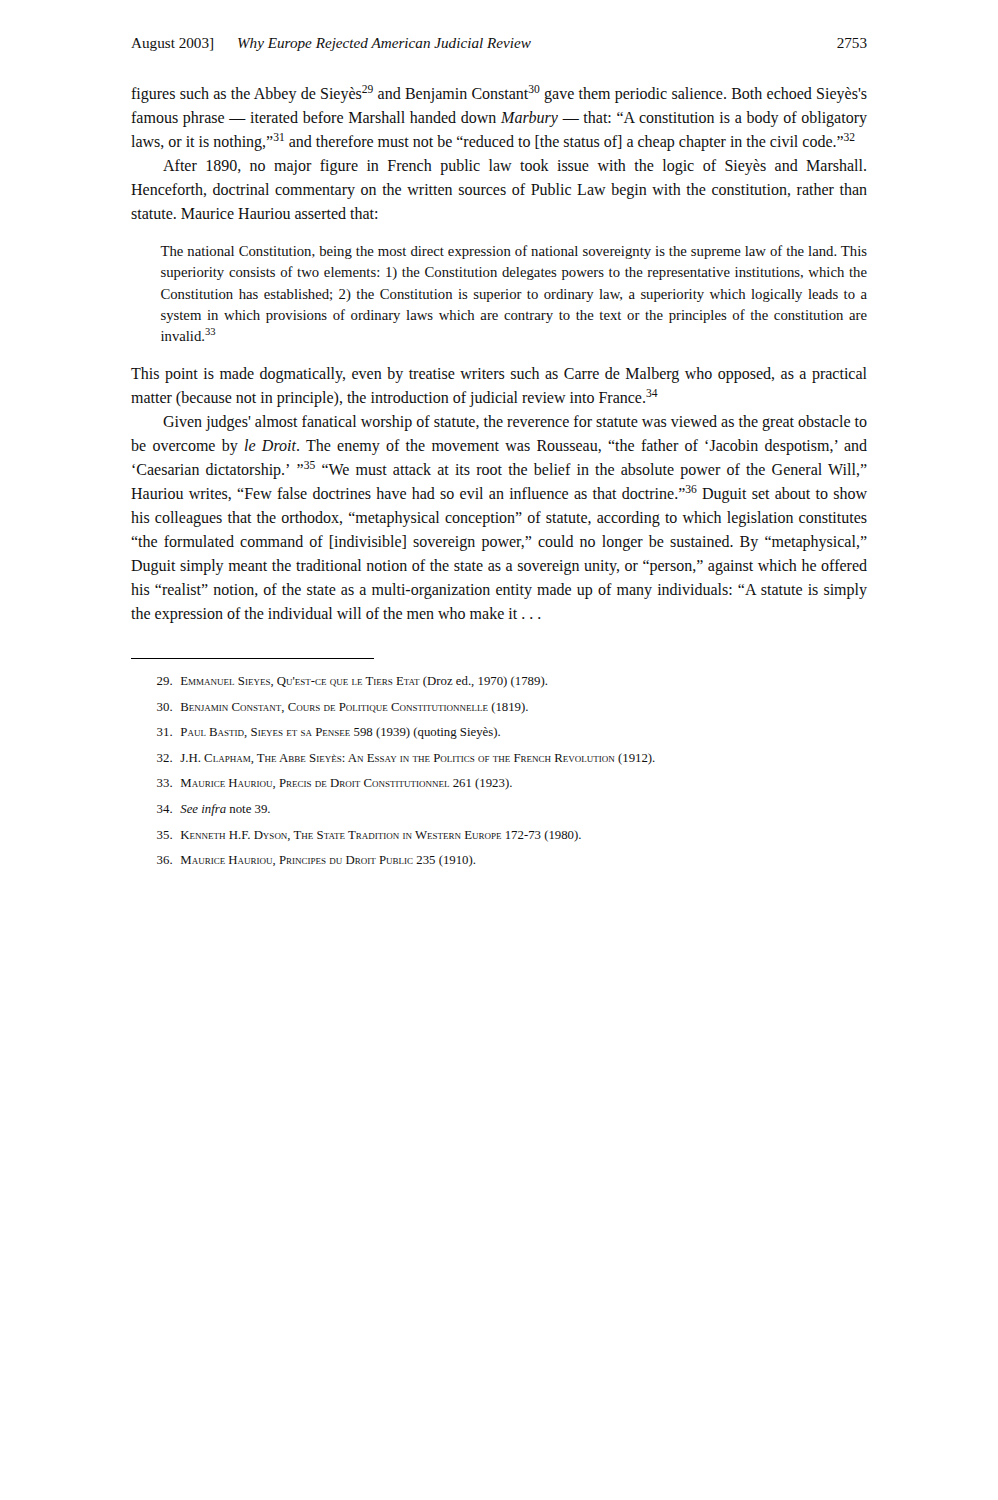August 2003] Why Europe Rejected American Judicial Review 2753
figures such as the Abbey de Sieyès29 and Benjamin Constant30 gave them periodic salience. Both echoed Sieyès's famous phrase — iterated before Marshall handed down Marbury — that: “A constitution is a body of obligatory laws, or it is nothing,”31 and therefore must not be “reduced to [the status of] a cheap chapter in the civil code.”32
After 1890, no major figure in French public law took issue with the logic of Sieyès and Marshall. Henceforth, doctrinal commentary on the written sources of Public Law begin with the constitution, rather than statute. Maurice Hauriou asserted that:
The national Constitution, being the most direct expression of national sovereignty is the supreme law of the land. This superiority consists of two elements: 1) the Constitution delegates powers to the representative institutions, which the Constitution has established; 2) the Constitution is superior to ordinary law, a superiority which logically leads to a system in which provisions of ordinary laws which are contrary to the text or the principles of the constitution are invalid.33
This point is made dogmatically, even by treatise writers such as Carre de Malberg who opposed, as a practical matter (because not in principle), the introduction of judicial review into France.34
Given judges' almost fanatical worship of statute, the reverence for statute was viewed as the great obstacle to be overcome by le Droit. The enemy of the movement was Rousseau, “the father of ‘Jacobin despotism,’ and ‘Caesarian dictatorship.’ ”35 “We must attack at its root the belief in the absolute power of the General Will,” Hauriou writes, “Few false doctrines have had so evil an influence as that doctrine.”36 Duguit set about to show his colleagues that the orthodox, “metaphysical conception” of statute, according to which legislation constitutes “the formulated command of [indivisible] sovereign power,” could no longer be sustained. By “metaphysical,” Duguit simply meant the traditional notion of the state as a sovereign unity, or “person,” against which he offered his “realist” notion, of the state as a multi-organization entity made up of many individuals: “A statute is simply the expression of the individual will of the men who make it . . .
29. Emmanuel Sieyes, Qu'est-ce que le Tiers Etat (Droz ed., 1970) (1789).
30. Benjamin Constant, Cours de Politique Constitutionnelle (1819).
31. Paul Bastid, Sieyes et sa Pensee 598 (1939) (quoting Sieyès).
32. J.H. Clapham, The Abbe Sieyès: An Essay in the Politics of the French Revolution (1912).
33. Maurice Hauriou, Precis de Droit Constitutionnel 261 (1923).
34. See infra note 39.
35. Kenneth H.F. Dyson, The State Tradition in Western Europe 172-73 (1980).
36. Maurice Hauriou, Principes du Droit Public 235 (1910).